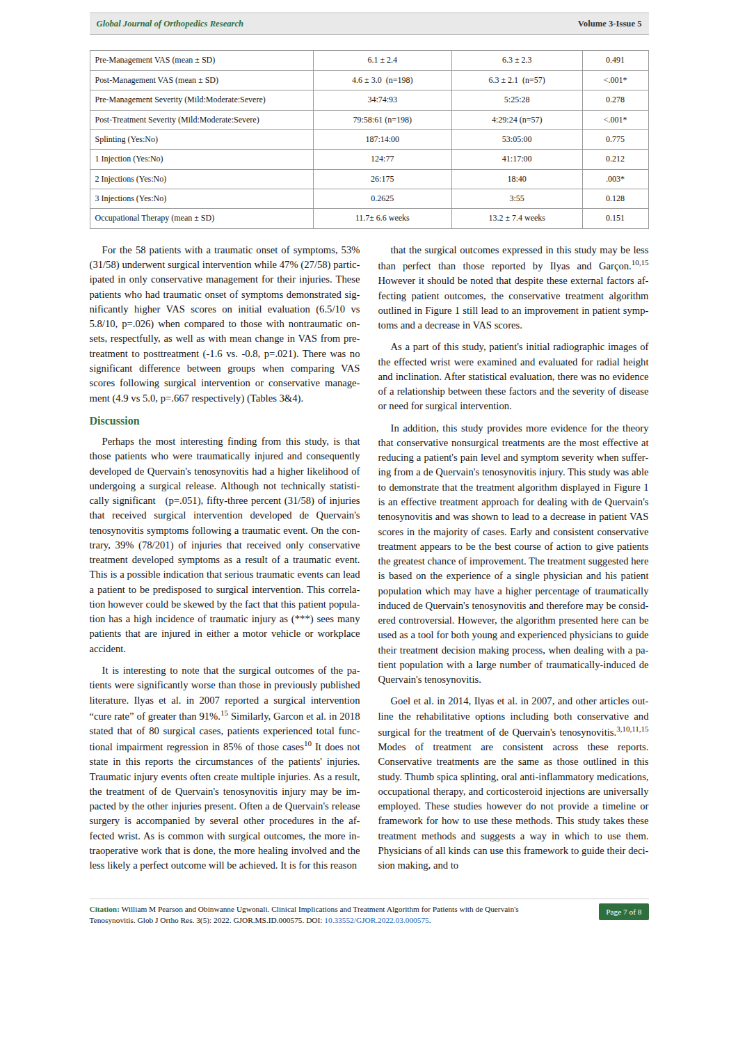Global Journal of Orthopedics Research Volume 3-Issue 5
| Pre-Management VAS (mean ± SD) | 6.1 ± 2.4 | 6.3 ± 2.3 | 0.491 |
| Post-Management VAS (mean ± SD) | 4.6 ± 3.0 (n=198) | 6.3 ± 2.1 (n=57) | <.001* |
| Pre-Management Severity (Mild:Moderate:Severe) | 34:74:93 | 5:25:28 | 0.278 |
| Post-Treatment Severity (Mild:Moderate:Severe) | 79:58:61 (n=198) | 4:29:24 (n=57) | <.001* |
| Splinting (Yes:No) | 187:14:00 | 53:05:00 | 0.775 |
| 1 Injection (Yes:No) | 124:77 | 41:17:00 | 0.212 |
| 2 Injections (Yes:No) | 26:175 | 18:40 | .003* |
| 3 Injections (Yes:No) | 0.2625 | 3:55 | 0.128 |
| Occupational Therapy (mean ± SD) | 11.7± 6.6 weeks | 13.2 ± 7.4 weeks | 0.151 |
For the 58 patients with a traumatic onset of symptoms, 53% (31/58) underwent surgical intervention while 47% (27/58) participated in only conservative management for their injuries. These patients who had traumatic onset of symptoms demonstrated significantly higher VAS scores on initial evaluation (6.5/10 vs 5.8/10, p=.026) when compared to those with nontraumatic onsets, respectfully, as well as with mean change in VAS from pretreatment to posttreatment (-1.6 vs. -0.8, p=.021). There was no significant difference between groups when comparing VAS scores following surgical intervention or conservative management (4.9 vs 5.0, p=.667 respectively) (Tables 3&4).
Discussion
Perhaps the most interesting finding from this study, is that those patients who were traumatically injured and consequently developed de Quervain's tenosynovitis had a higher likelihood of undergoing a surgical release. Although not technically statistically significant (p=.051), fifty-three percent (31/58) of injuries that received surgical intervention developed de Quervain's tenosynovitis symptoms following a traumatic event. On the contrary, 39% (78/201) of injuries that received only conservative treatment developed symptoms as a result of a traumatic event. This is a possible indication that serious traumatic events can lead a patient to be predisposed to surgical intervention. This correlation however could be skewed by the fact that this patient population has a high incidence of traumatic injury as (***) sees many patients that are injured in either a motor vehicle or workplace accident.
It is interesting to note that the surgical outcomes of the patients were significantly worse than those in previously published literature. Ilyas et al. in 2007 reported a surgical intervention “cure rate” of greater than 91%.15 Similarly, Garcon et al. in 2018 stated that of 80 surgical cases, patients experienced total functional impairment regression in 85% of those cases10 It does not state in this reports the circumstances of the patients' injuries. Traumatic injury events often create multiple injuries. As a result, the treatment of de Quervain's tenosynovitis injury may be impacted by the other injuries present. Often a de Quervain's release surgery is accompanied by several other procedures in the affected wrist. As is common with surgical outcomes, the more intraoperative work that is done, the more healing involved and the less likely a perfect outcome will be achieved. It is for this reason
that the surgical outcomes expressed in this study may be less than perfect than those reported by Ilyas and Garçon.10,15 However it should be noted that despite these external factors affecting patient outcomes, the conservative treatment algorithm outlined in Figure 1 still lead to an improvement in patient symptoms and a decrease in VAS scores.
As a part of this study, patient's initial radiographic images of the effected wrist were examined and evaluated for radial height and inclination. After statistical evaluation, there was no evidence of a relationship between these factors and the severity of disease or need for surgical intervention.
In addition, this study provides more evidence for the theory that conservative nonsurgical treatments are the most effective at reducing a patient's pain level and symptom severity when suffering from a de Quervain's tenosynovitis injury. This study was able to demonstrate that the treatment algorithm displayed in Figure 1 is an effective treatment approach for dealing with de Quervain's tenosynovitis and was shown to lead to a decrease in patient VAS scores in the majority of cases. Early and consistent conservative treatment appears to be the best course of action to give patients the greatest chance of improvement. The treatment suggested here is based on the experience of a single physician and his patient population which may have a higher percentage of traumatically induced de Quervain's tenosynovitis and therefore may be considered controversial. However, the algorithm presented here can be used as a tool for both young and experienced physicians to guide their treatment decision making process, when dealing with a patient population with a large number of traumatically-induced de Quervain's tenosynovitis.
Goel et al. in 2014, Ilyas et al. in 2007, and other articles outline the rehabilitative options including both conservative and surgical for the treatment of de Quervain's tenosynovitis.3,10,11,15 Modes of treatment are consistent across these reports. Conservative treatments are the same as those outlined in this study. Thumb spica splinting, oral anti-inflammatory medications, occupational therapy, and corticosteroid injections are universally employed. These studies however do not provide a timeline or framework for how to use these methods. This study takes these treatment methods and suggests a way in which to use them. Physicians of all kinds can use this framework to guide their decision making, and to
Citation: William M Pearson and Obinwanne Ugwonali. Clinical Implications and Treatment Algorithm for Patients with de Quervain's Tenosynovitis. Glob J Ortho Res. 3(5): 2022. GJOR.MS.ID.000575. DOI: 10.33552/GJOR.2022.03.000575.
Page 7 of 8